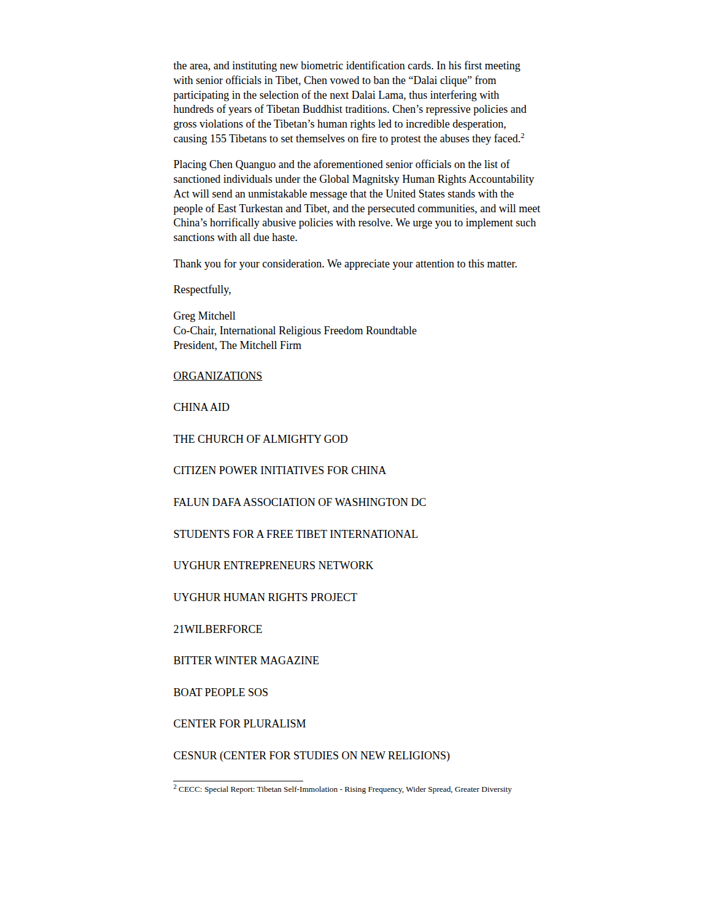the area, and instituting new biometric identification cards. In his first meeting with senior officials in Tibet, Chen vowed to ban the “Dalai clique” from participating in the selection of the next Dalai Lama, thus interfering with hundreds of years of Tibetan Buddhist traditions. Chen’s repressive policies and gross violations of the Tibetan’s human rights led to incredible desperation, causing 155 Tibetans to set themselves on fire to protest the abuses they faced.2
Placing Chen Quanguo and the aforementioned senior officials on the list of sanctioned individuals under the Global Magnitsky Human Rights Accountability Act will send an unmistakable message that the United States stands with the people of East Turkestan and Tibet, and the persecuted communities, and will meet China’s horrifically abusive policies with resolve. We urge you to implement such sanctions with all due haste.
Thank you for your consideration. We appreciate your attention to this matter.
Respectfully,
Greg Mitchell
Co-Chair, International Religious Freedom Roundtable
President, The Mitchell Firm
ORGANIZATIONS
CHINA AID
THE CHURCH OF ALMIGHTY GOD
CITIZEN POWER INITIATIVES FOR CHINA
FALUN DAFA ASSOCIATION OF WASHINGTON DC
STUDENTS FOR A FREE TIBET INTERNATIONAL
UYGHUR ENTREPRENEURS NETWORK
UYGHUR HUMAN RIGHTS PROJECT
21WILBERFORCE
BITTER WINTER MAGAZINE
BOAT PEOPLE SOS
CENTER FOR PLURALISM
CESNUR (CENTER FOR STUDIES ON NEW RELIGIONS)
2 CECC: Special Report: Tibetan Self-Immolation - Rising Frequency, Wider Spread, Greater Diversity